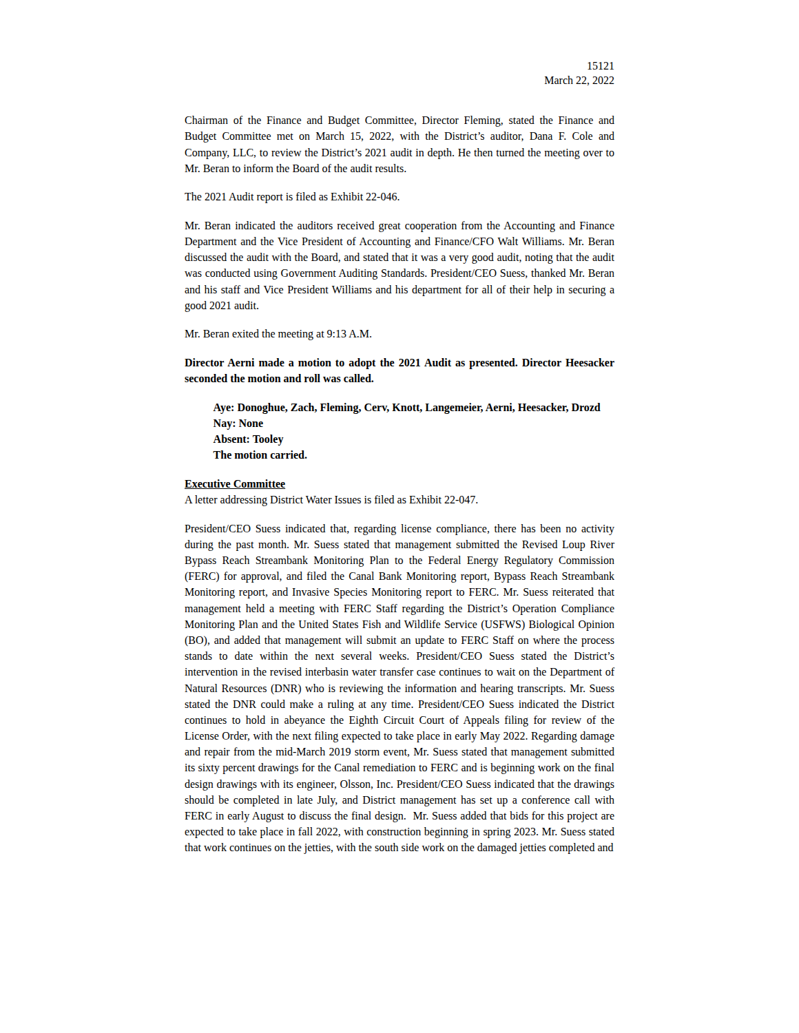15121
March 22, 2022
Chairman of the Finance and Budget Committee, Director Fleming, stated the Finance and Budget Committee met on March 15, 2022, with the District’s auditor, Dana F. Cole and Company, LLC, to review the District’s 2021 audit in depth. He then turned the meeting over to Mr. Beran to inform the Board of the audit results.
The 2021 Audit report is filed as Exhibit 22-046.
Mr. Beran indicated the auditors received great cooperation from the Accounting and Finance Department and the Vice President of Accounting and Finance/CFO Walt Williams. Mr. Beran discussed the audit with the Board, and stated that it was a very good audit, noting that the audit was conducted using Government Auditing Standards. President/CEO Suess, thanked Mr. Beran and his staff and Vice President Williams and his department for all of their help in securing a good 2021 audit.
Mr. Beran exited the meeting at 9:13 A.M.
Director Aerni made a motion to adopt the 2021 Audit as presented. Director Heesacker seconded the motion and roll was called.
Aye: Donoghue, Zach, Fleming, Cerv, Knott, Langemeier, Aerni, Heesacker, Drozd
Nay: None
Absent: Tooley
The motion carried.
Executive Committee
A letter addressing District Water Issues is filed as Exhibit 22-047.
President/CEO Suess indicated that, regarding license compliance, there has been no activity during the past month. Mr. Suess stated that management submitted the Revised Loup River Bypass Reach Streambank Monitoring Plan to the Federal Energy Regulatory Commission (FERC) for approval, and filed the Canal Bank Monitoring report, Bypass Reach Streambank Monitoring report, and Invasive Species Monitoring report to FERC. Mr. Suess reiterated that management held a meeting with FERC Staff regarding the District’s Operation Compliance Monitoring Plan and the United States Fish and Wildlife Service (USFWS) Biological Opinion (BO), and added that management will submit an update to FERC Staff on where the process stands to date within the next several weeks. President/CEO Suess stated the District’s intervention in the revised interbasin water transfer case continues to wait on the Department of Natural Resources (DNR) who is reviewing the information and hearing transcripts. Mr. Suess stated the DNR could make a ruling at any time. President/CEO Suess indicated the District continues to hold in abeyance the Eighth Circuit Court of Appeals filing for review of the License Order, with the next filing expected to take place in early May 2022. Regarding damage and repair from the mid-March 2019 storm event, Mr. Suess stated that management submitted its sixty percent drawings for the Canal remediation to FERC and is beginning work on the final design drawings with its engineer, Olsson, Inc. President/CEO Suess indicated that the drawings should be completed in late July, and District management has set up a conference call with FERC in early August to discuss the final design. Mr. Suess added that bids for this project are expected to take place in fall 2022, with construction beginning in spring 2023. Mr. Suess stated that work continues on the jetties, with the south side work on the damaged jetties completed and